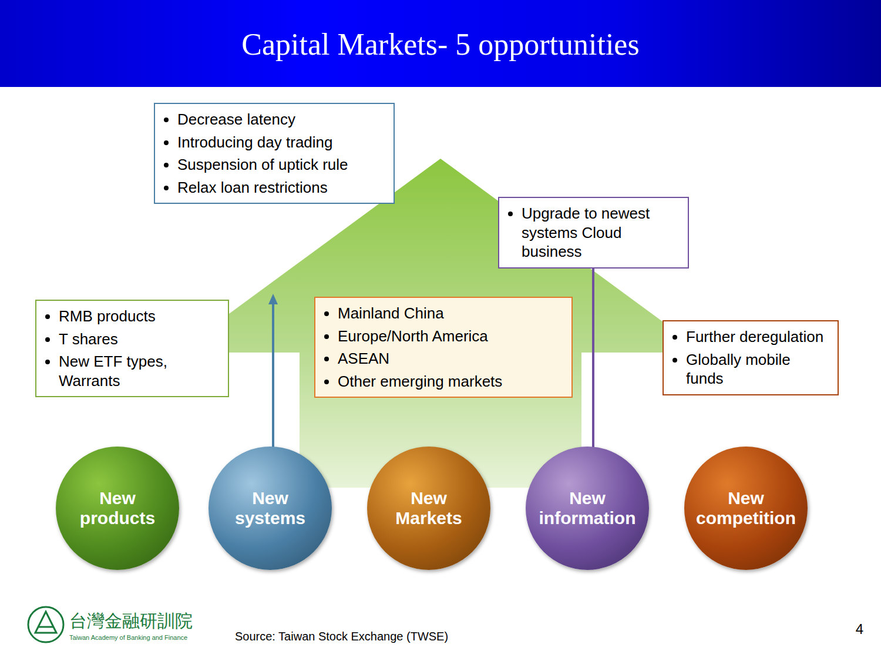Capital Markets- 5 opportunities
Decrease latency
Introducing day trading
Suspension of uptick rule
Relax loan restrictions
Upgrade to newest systems Cloud business
RMB products
T shares
New ETF types, Warrants
Mainland China
Europe/North America
ASEAN
Other emerging markets
Further deregulation
Globally mobile funds
New
products
New
systems
New
Markets
New
information
New
competition
4
Source: Taiwan Stock Exchange (TWSE)
台灣金融研訓院 Taiwan Academy of Banking and Finance